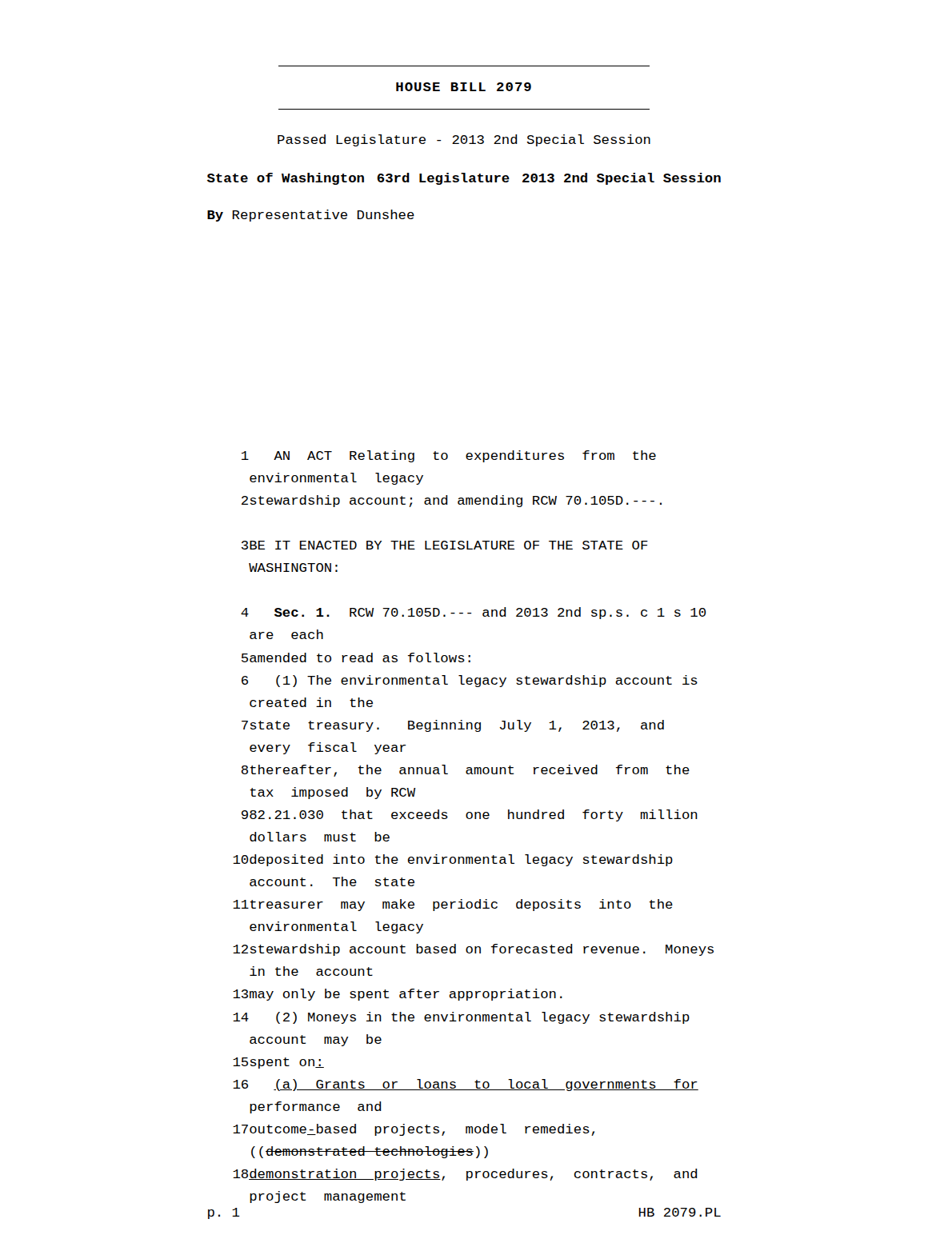HOUSE BILL 2079
Passed Legislature - 2013 2nd Special Session
State of Washington 63rd Legislature 2013 2nd Special Session
By Representative Dunshee
| 1 | AN ACT Relating to expenditures from the environmental legacy |
| 2 | stewardship account; and amending RCW 70.105D.---. |
| 3 | BE IT ENACTED BY THE LEGISLATURE OF THE STATE OF WASHINGTON: |
| 4 | Sec. 1. RCW 70.105D.--- and 2013 2nd sp.s. c 1 s 10 are each |
| 5 | amended to read as follows: |
| 6 | (1) The environmental legacy stewardship account is created in the |
| 7 | state treasury. Beginning July 1, 2013, and every fiscal year |
| 8 | thereafter, the annual amount received from the tax imposed by RCW |
| 9 | 82.21.030 that exceeds one hundred forty million dollars must be |
| 10 | deposited into the environmental legacy stewardship account. The state |
| 11 | treasurer may make periodic deposits into the environmental legacy |
| 12 | stewardship account based on forecasted revenue. Moneys in the account |
| 13 | may only be spent after appropriation. |
| 14 | (2) Moneys in the environmental legacy stewardship account may be |
| 15 | spent on : |
| 16 | (a) Grants or loans to local governments for performance and |
| 17 | outcome - based projects, model remedies, (( demonstrated technologies )) |
| 18 | demonstration projects , procedures, contracts, and project management |
p. 1 HB 2079.PL